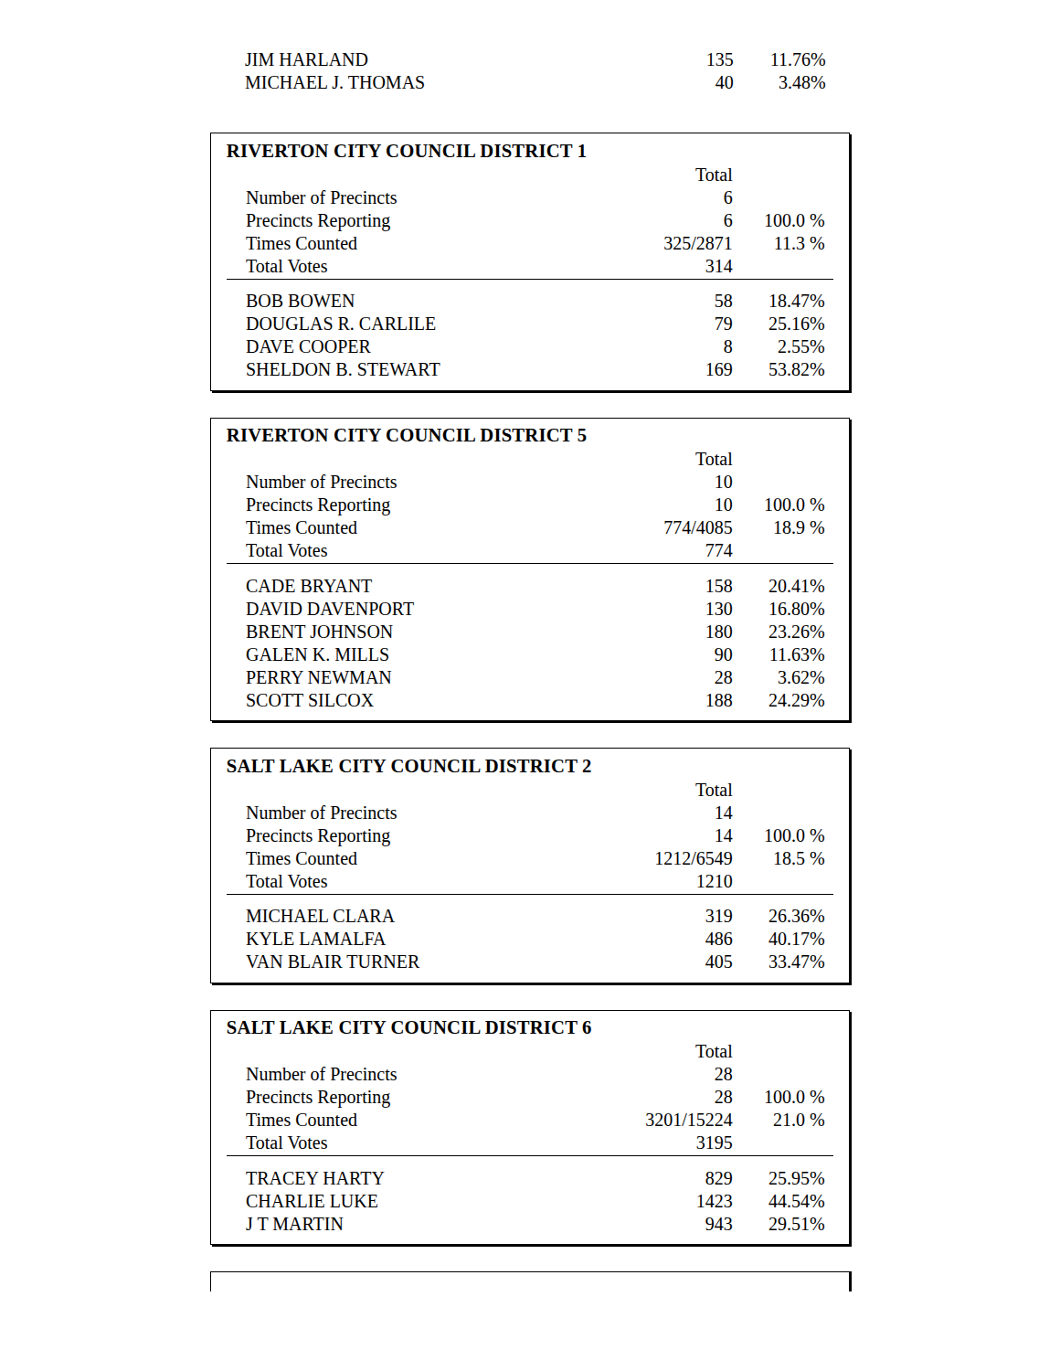| JIM HARLAND | 135 | 11.76% |
| MICHAEL J. THOMAS | 40 | 3.48% |
RIVERTON CITY COUNCIL DISTRICT 1
| | Total | |
| Number of Precincts | 6 | |
| Precincts Reporting | 6 | 100.0 % |
| Times Counted | 325/2871 | 11.3 % |
| Total Votes | 314 | |
| BOB BOWEN | 58 | 18.47% |
| DOUGLAS R. CARLILE | 79 | 25.16% |
| DAVE COOPER | 8 | 2.55% |
| SHELDON B. STEWART | 169 | 53.82% |
RIVERTON CITY COUNCIL DISTRICT 5
| | Total | |
| Number of Precincts | 10 | |
| Precincts Reporting | 10 | 100.0 % |
| Times Counted | 774/4085 | 18.9 % |
| Total Votes | 774 | |
| CADE BRYANT | 158 | 20.41% |
| DAVID DAVENPORT | 130 | 16.80% |
| BRENT JOHNSON | 180 | 23.26% |
| GALEN K. MILLS | 90 | 11.63% |
| PERRY NEWMAN | 28 | 3.62% |
| SCOTT SILCOX | 188 | 24.29% |
SALT LAKE CITY COUNCIL DISTRICT 2
| | Total | |
| Number of Precincts | 14 | |
| Precincts Reporting | 14 | 100.0 % |
| Times Counted | 1212/6549 | 18.5 % |
| Total Votes | 1210 | |
| MICHAEL CLARA | 319 | 26.36% |
| KYLE LAMALFA | 486 | 40.17% |
| VAN BLAIR TURNER | 405 | 33.47% |
SALT LAKE CITY COUNCIL DISTRICT 6
| | Total | |
| Number of Precincts | 28 | |
| Precincts Reporting | 28 | 100.0 % |
| Times Counted | 3201/15224 | 21.0 % |
| Total Votes | 3195 | |
| TRACEY HARTY | 829 | 25.95% |
| CHARLIE LUKE | 1423 | 44.54% |
| J T MARTIN | 943 | 29.51% |